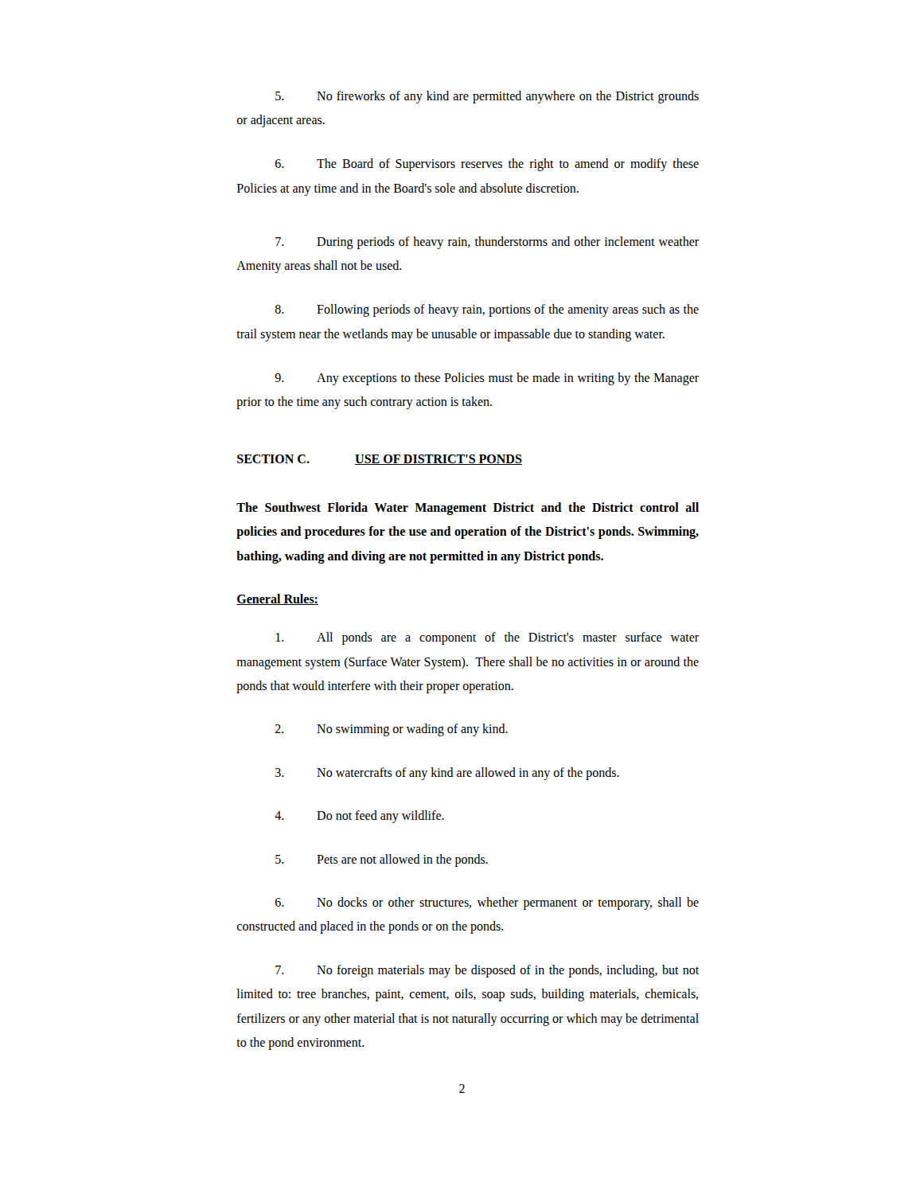5. No fireworks of any kind are permitted anywhere on the District grounds or adjacent areas.
6. The Board of Supervisors reserves the right to amend or modify these Policies at any time and in the Board's sole and absolute discretion.
7. During periods of heavy rain, thunderstorms and other inclement weather Amenity areas shall not be used.
8. Following periods of heavy rain, portions of the amenity areas such as the trail system near the wetlands may be unusable or impassable due to standing water.
9. Any exceptions to these Policies must be made in writing by the Manager prior to the time any such contrary action is taken.
SECTION C. USE OF DISTRICT'S PONDS
The Southwest Florida Water Management District and the District control all policies and procedures for the use and operation of the District's ponds. Swimming, bathing, wading and diving are not permitted in any District ponds.
General Rules:
1. All ponds are a component of the District's master surface water management system (Surface Water System). There shall be no activities in or around the ponds that would interfere with their proper operation.
2. No swimming or wading of any kind.
3. No watercrafts of any kind are allowed in any of the ponds.
4. Do not feed any wildlife.
5. Pets are not allowed in the ponds.
6. No docks or other structures, whether permanent or temporary, shall be constructed and placed in the ponds or on the ponds.
7. No foreign materials may be disposed of in the ponds, including, but not limited to: tree branches, paint, cement, oils, soap suds, building materials, chemicals, fertilizers or any other material that is not naturally occurring or which may be detrimental to the pond environment.
2